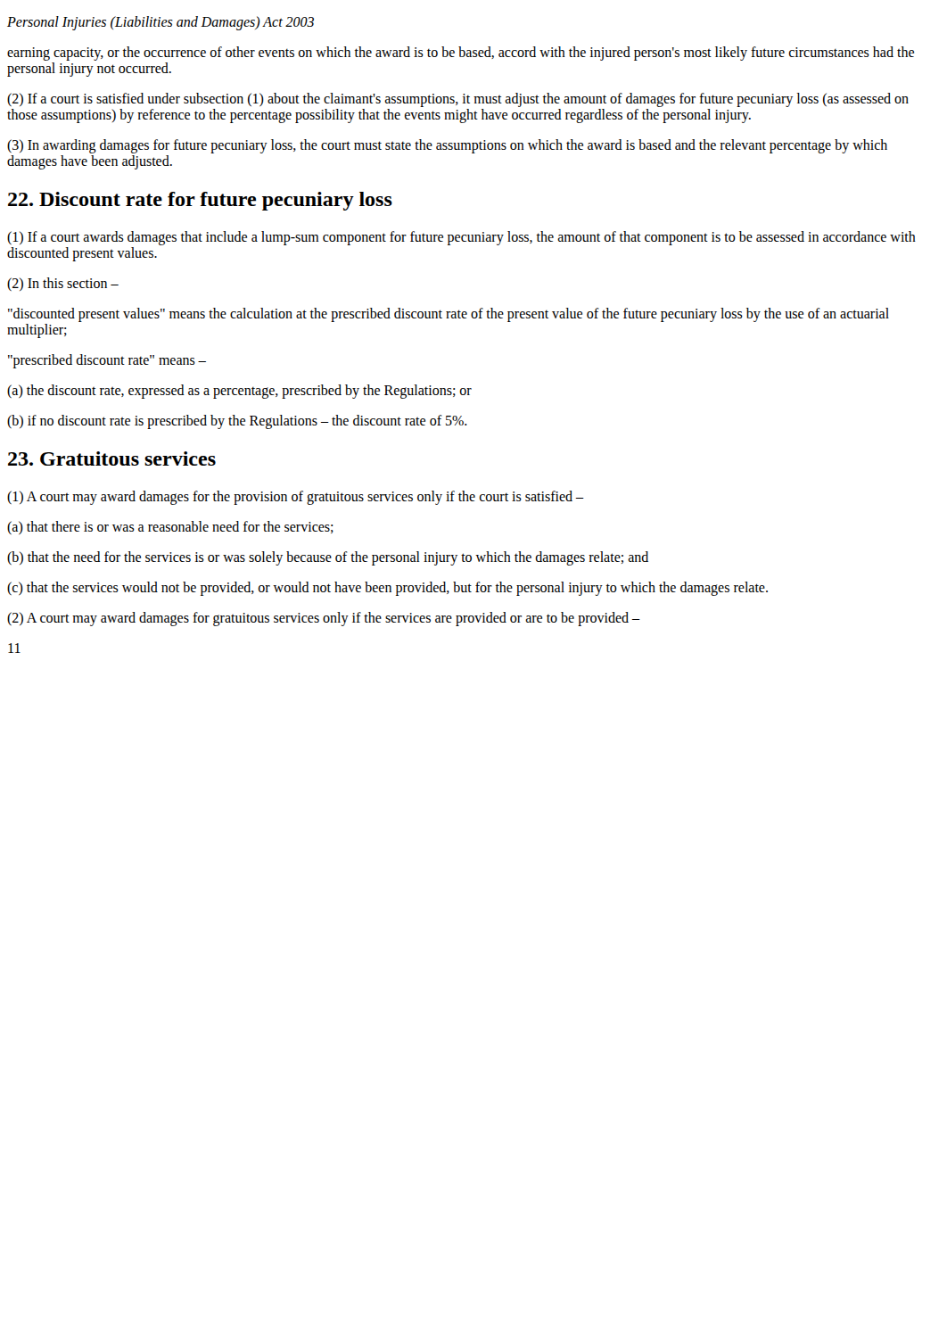Personal Injuries (Liabilities and Damages) Act 2003
earning capacity, or the occurrence of other events on which the award is to be based, accord with the injured person's most likely future circumstances had the personal injury not occurred.
(2) If a court is satisfied under subsection (1) about the claimant's assumptions, it must adjust the amount of damages for future pecuniary loss (as assessed on those assumptions) by reference to the percentage possibility that the events might have occurred regardless of the personal injury.
(3) In awarding damages for future pecuniary loss, the court must state the assumptions on which the award is based and the relevant percentage by which damages have been adjusted.
22. Discount rate for future pecuniary loss
(1) If a court awards damages that include a lump-sum component for future pecuniary loss, the amount of that component is to be assessed in accordance with discounted present values.
(2) In this section –
"discounted present values" means the calculation at the prescribed discount rate of the present value of the future pecuniary loss by the use of an actuarial multiplier;
"prescribed discount rate" means –
(a) the discount rate, expressed as a percentage, prescribed by the Regulations; or
(b) if no discount rate is prescribed by the Regulations – the discount rate of 5%.
23. Gratuitous services
(1) A court may award damages for the provision of gratuitous services only if the court is satisfied –
(a) that there is or was a reasonable need for the services;
(b) that the need for the services is or was solely because of the personal injury to which the damages relate; and
(c) that the services would not be provided, or would not have been provided, but for the personal injury to which the damages relate.
(2) A court may award damages for gratuitous services only if the services are provided or are to be provided –
11